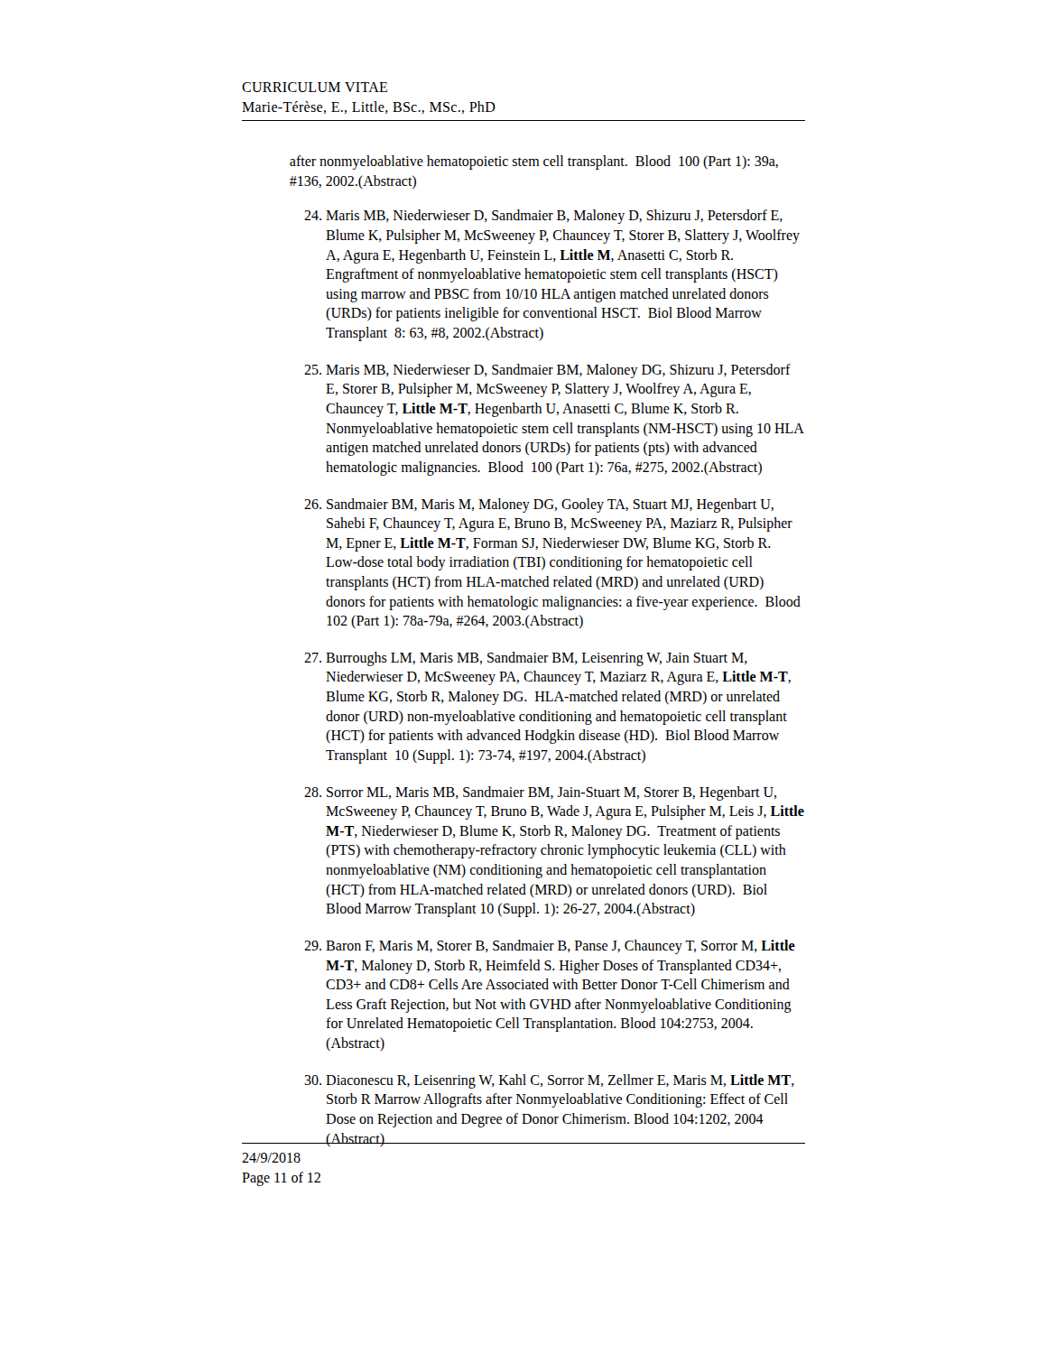CURRICULUM VITAE
Marie-Térèse, E., Little, BSc., MSc., PhD
after nonmyeloablative hematopoietic stem cell transplant. Blood 100 (Part 1): 39a, #136, 2002.(Abstract)
Maris MB, Niederwieser D, Sandmaier B, Maloney D, Shizuru J, Petersdorf E, Blume K, Pulsipher M, McSweeney P, Chauncey T, Storer B, Slattery J, Woolfrey A, Agura E, Hegenbarth U, Feinstein L, Little M, Anasetti C, Storb R. Engraftment of nonmyeloablative hematopoietic stem cell transplants (HSCT) using marrow and PBSC from 10/10 HLA antigen matched unrelated donors (URDs) for patients ineligible for conventional HSCT. Biol Blood Marrow Transplant 8: 63, #8, 2002.(Abstract)
Maris MB, Niederwieser D, Sandmaier BM, Maloney DG, Shizuru J, Petersdorf E, Storer B, Pulsipher M, McSweeney P, Slattery J, Woolfrey A, Agura E, Chauncey T, Little M-T, Hegenbarth U, Anasetti C, Blume K, Storb R. Nonmyeloablative hematopoietic stem cell transplants (NM-HSCT) using 10 HLA antigen matched unrelated donors (URDs) for patients (pts) with advanced hematologic malignancies. Blood 100 (Part 1): 76a, #275, 2002.(Abstract)
Sandmaier BM, Maris M, Maloney DG, Gooley TA, Stuart MJ, Hegenbart U, Sahebi F, Chauncey T, Agura E, Bruno B, McSweeney PA, Maziarz R, Pulsipher M, Epner E, Little M-T, Forman SJ, Niederwieser DW, Blume KG, Storb R. Low-dose total body irradiation (TBI) conditioning for hematopoietic cell transplants (HCT) from HLA-matched related (MRD) and unrelated (URD) donors for patients with hematologic malignancies: a five-year experience. Blood 102 (Part 1): 78a-79a, #264, 2003.(Abstract)
Burroughs LM, Maris MB, Sandmaier BM, Leisenring W, Jain Stuart M, Niederwieser D, McSweeney PA, Chauncey T, Maziarz R, Agura E, Little M-T, Blume KG, Storb R, Maloney DG. HLA-matched related (MRD) or unrelated donor (URD) non-myeloablative conditioning and hematopoietic cell transplant (HCT) for patients with advanced Hodgkin disease (HD). Biol Blood Marrow Transplant 10 (Suppl. 1): 73-74, #197, 2004.(Abstract)
Sorror ML, Maris MB, Sandmaier BM, Jain-Stuart M, Storer B, Hegenbart U, McSweeney P, Chauncey T, Bruno B, Wade J, Agura E, Pulsipher M, Leis J, Little M-T, Niederwieser D, Blume K, Storb R, Maloney DG. Treatment of patients (PTS) with chemotherapy-refractory chronic lymphocytic leukemia (CLL) with nonmyeloablative (NM) conditioning and hematopoietic cell transplantation (HCT) from HLA-matched related (MRD) or unrelated donors (URD). Biol Blood Marrow Transplant 10 (Suppl. 1): 26-27, 2004.(Abstract)
Baron F, Maris M, Storer B, Sandmaier B, Panse J, Chauncey T, Sorror M, Little M-T, Maloney D, Storb R, Heimfeld S. Higher Doses of Transplanted CD34+, CD3+ and CD8+ Cells Are Associated with Better Donor T-Cell Chimerism and Less Graft Rejection, but Not with GVHD after Nonmyeloablative Conditioning for Unrelated Hematopoietic Cell Transplantation. Blood 104:2753, 2004. (Abstract)
Diaconescu R, Leisenring W, Kahl C, Sorror M, Zellmer E, Maris M, Little MT, Storb R Marrow Allografts after Nonmyeloablative Conditioning: Effect of Cell Dose on Rejection and Degree of Donor Chimerism. Blood 104:1202, 2004 (Abstract)
24/9/2018
Page 11 of 12